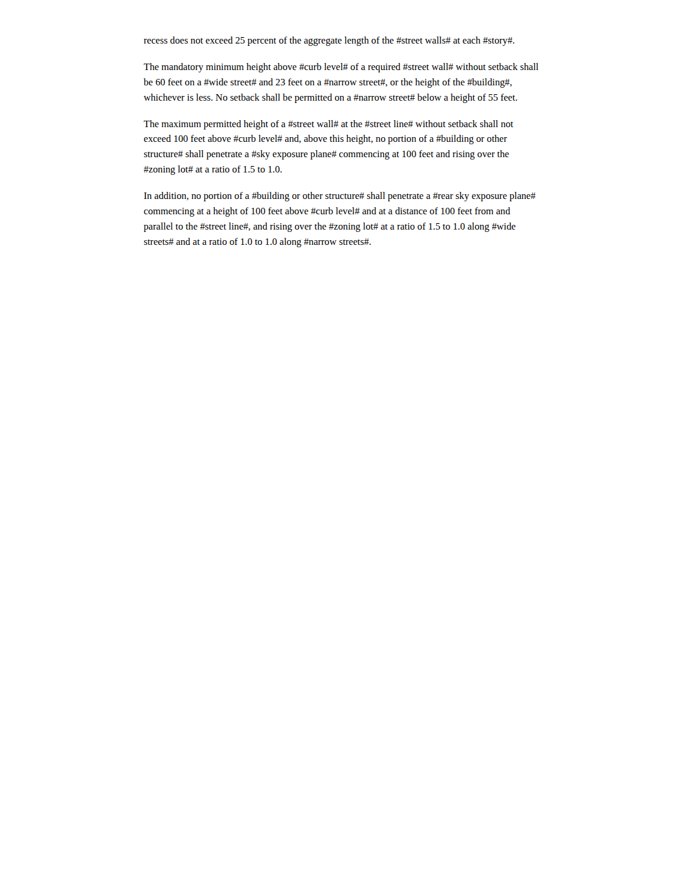recess does not exceed 25 percent of the aggregate length of the #street walls# at each #story#.
The mandatory minimum height above #curb level# of a required #street wall# without setback shall be 60 feet on a #wide street# and 23 feet on a #narrow street#, or the height of the #building#, whichever is less. No setback shall be permitted on a #narrow street# below a height of 55 feet.
The maximum permitted height of a #street wall# at the #street line# without setback shall not exceed 100 feet above #curb level# and, above this height, no portion of a #building or other structure# shall penetrate a #sky exposure plane# commencing at 100 feet and rising over the #zoning lot# at a ratio of 1.5 to 1.0.
In addition, no portion of a #building or other structure# shall penetrate a #rear sky exposure plane# commencing at a height of 100 feet above #curb level# and at a distance of 100 feet from and parallel to the #street line#, and rising over the #zoning lot# at a ratio of 1.5 to 1.0 along #wide streets# and at a ratio of 1.0 to 1.0 along #narrow streets#.